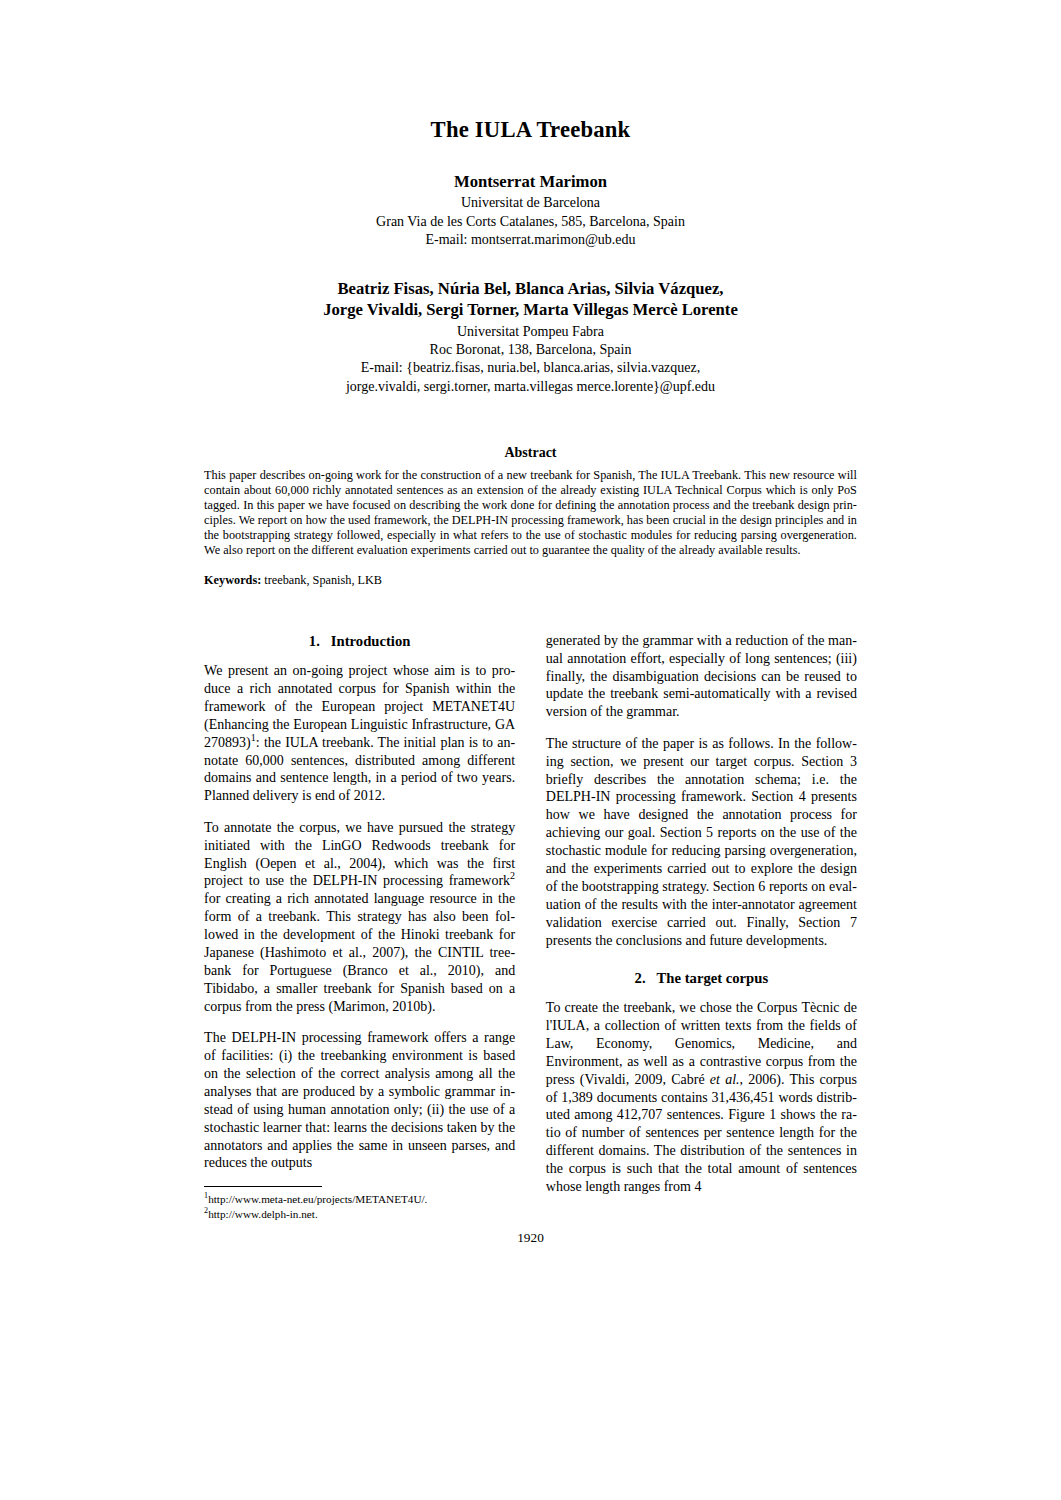The IULA Treebank
Montserrat Marimon
Universitat de Barcelona
Gran Via de les Corts Catalanes, 585, Barcelona, Spain
E-mail: montserrat.marimon@ub.edu
Beatriz Fisas, Núria Bel, Blanca Arias, Silvia Vázquez,
Jorge Vivaldi, Sergi Torner, Marta Villegas Mercè Lorente
Universitat Pompeu Fabra
Roc Boronat, 138, Barcelona, Spain
E-mail: {beatriz.fisas, nuria.bel, blanca.arias, silvia.vazquez,
jorge.vivaldi, sergi.torner, marta.villegas merce.lorente}@upf.edu
Abstract
This paper describes on-going work for the construction of a new treebank for Spanish, The IULA Treebank. This new resource will contain about 60,000 richly annotated sentences as an extension of the already existing IULA Technical Corpus which is only PoS tagged. In this paper we have focused on describing the work done for defining the annotation process and the treebank design principles. We report on how the used framework, the DELPH-IN processing framework, has been crucial in the design principles and in the bootstrapping strategy followed, especially in what refers to the use of stochastic modules for reducing parsing overgeneration. We also report on the different evaluation experiments carried out to guarantee the quality of the already available results.
Keywords: treebank, Spanish, LKB
1. Introduction
We present an on-going project whose aim is to produce a rich annotated corpus for Spanish within the framework of the European project METANET4U (Enhancing the European Linguistic Infrastructure, GA 270893)1: the IULA treebank. The initial plan is to annotate 60,000 sentences, distributed among different domains and sentence length, in a period of two years. Planned delivery is end of 2012.
To annotate the corpus, we have pursued the strategy initiated with the LinGO Redwoods treebank for English (Oepen et al., 2004), which was the first project to use the DELPH-IN processing framework2 for creating a rich annotated language resource in the form of a treebank. This strategy has also been followed in the development of the Hinoki treebank for Japanese (Hashimoto et al., 2007), the CINTIL treebank for Portuguese (Branco et al., 2010), and Tibidabo, a smaller treebank for Spanish based on a corpus from the press (Marimon, 2010b).
The DELPH-IN processing framework offers a range of facilities: (i) the treebanking environment is based on the selection of the correct analysis among all the analyses that are produced by a symbolic grammar instead of using human annotation only; (ii) the use of a stochastic learner that: learns the decisions taken by the annotators and applies the same in unseen parses, and reduces the outputs
1http://www.meta-net.eu/projects/METANET4U/.
2http://www.delph-in.net.
generated by the grammar with a reduction of the manual annotation effort, especially of long sentences; (iii) finally, the disambiguation decisions can be reused to update the treebank semi-automatically with a revised version of the grammar.
The structure of the paper is as follows. In the following section, we present our target corpus. Section 3 briefly describes the annotation schema; i.e. the DELPH-IN processing framework. Section 4 presents how we have designed the annotation process for achieving our goal. Section 5 reports on the use of the stochastic module for reducing parsing overgeneration, and the experiments carried out to explore the design of the bootstrapping strategy. Section 6 reports on evaluation of the results with the inter-annotator agreement validation exercise carried out. Finally, Section 7 presents the conclusions and future developments.
2. The target corpus
To create the treebank, we chose the Corpus Tècnic de l'IULA, a collection of written texts from the fields of Law, Economy, Genomics, Medicine, and Environment, as well as a contrastive corpus from the press (Vivaldi, 2009, Cabré et al., 2006). This corpus of 1,389 documents contains 31,436,451 words distributed among 412,707 sentences. Figure 1 shows the ratio of number of sentences per sentence length for the different domains. The distribution of the sentences in the corpus is such that the total amount of sentences whose length ranges from 4
1920